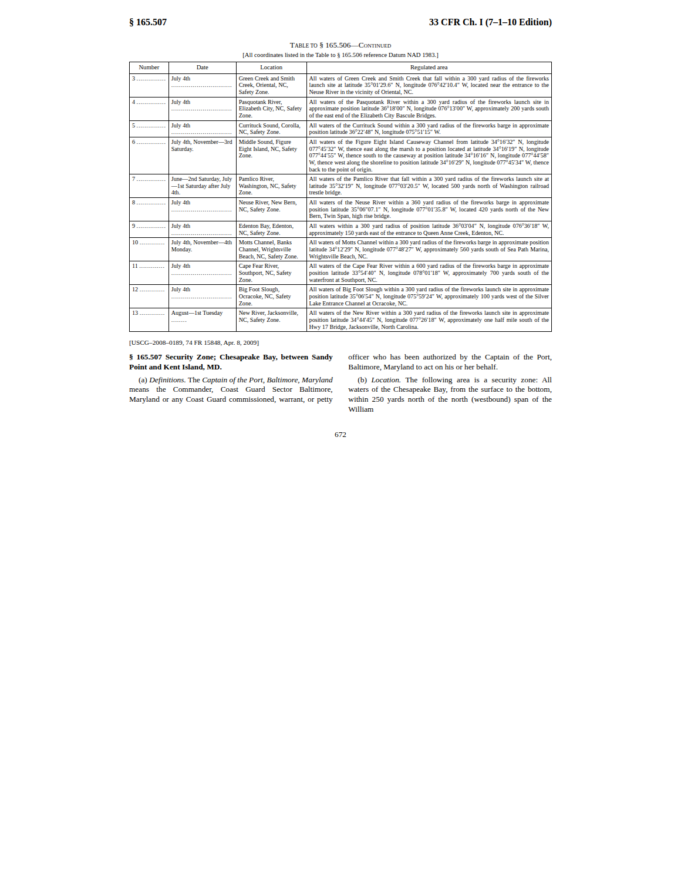§ 165.507
33 CFR Ch. I (7–1–10 Edition)
TABLE TO § 165.506—Continued
[All coordinates listed in the Table to § 165.506 reference Datum NAD 1983.]
| Number | Date | Location | Regulated area |
| --- | --- | --- | --- |
| 3 ............... | July 4th ............................... | Green Creek and Smith Creek, Oriental, NC, Safety Zone. | All waters of Green Creek and Smith Creek that fall within a 300 yard radius of the fireworks launch site at latitude 35°01′29.6″ N, longitude 076°42′10.4″ W, located near the entrance to the Neuse River in the vicinity of Oriental, NC. |
| 4 ............... | July 4th ............................... | Pasquotank River, Elizabeth City, NC, Safety Zone. | All waters of the Pasquotank River within a 300 yard radius of the fireworks launch site in approximate position latitude 36°18′00″ N, longitude 076°13′00″ W, approximately 200 yards south of the east end of the Elizabeth City Bascule Bridges. |
| 5 ............... | July 4th ............................... | Currituck Sound, Corolla, NC, Safety Zone. | All waters of the Currituck Sound within a 300 yard radius of the fireworks barge in approximate position latitude 36°22′48″ N, longitude 075°51′15″ W. |
| 6 ............... | July 4th, November—3rd Saturday. | Middle Sound, Figure Eight Island, NC, Safety Zone. | All waters of the Figure Eight Island Causeway Channel from latitude 34°16′32″ N, longitude 077°45′32″ W, thence east along the marsh to a position located at latitude 34°16′19″ N, longitude 077°44′55″ W, thence south to the causeway at position latitude 34°16′16″ N, longitude 077°44′58″ W, thence west along the shoreline to position latitude 34°16′29″ N, longitude 077°45′34″ W, thence back to the point of origin. |
| 7 ............... | June—2nd Saturday, July—1st Saturday after July 4th. | Pamlico River, Washington, NC, Safety Zone. | All waters of the Pamlico River that fall within a 300 yard radius of the fireworks launch site at latitude 35°32′19″ N, longitude 077°03′20.5″ W, located 500 yards north of Washington railroad trestle bridge. |
| 8 ............... | July 4th ............................... | Neuse River, New Bern, NC, Safety Zone. | All waters of the Neuse River within a 360 yard radius of the fireworks barge in approximate position latitude 35°06″07.1″ N, longitude 077°01′35.8″ W, located 420 yards north of the New Bern, Twin Span, high rise bridge. |
| 9 ............... | July 4th ............................... | Edenton Bay, Edenton, NC, Safety Zone. | All waters within a 300 yard radius of position latitude 36°03′04″ N, longitude 076°36′18″ W, approximately 150 yards east of the entrance to Queen Anne Creek, Edenton, NC. |
| 10 ............. | July 4th, November—4th Monday. | Motts Channel, Banks Channel, Wrightsville Beach, NC, Safety Zone. | All waters of Motts Channel within a 300 yard radius of the fireworks barge in approximate position latitude 34°12′29″ N, longitude 077°48′27″ W, approximately 560 yards south of Sea Path Marina, Wrightsville Beach, NC. |
| 11 ............. | July 4th ............................... | Cape Fear River, Southport, NC, Safety Zone. | All waters of the Cape Fear River within a 600 yard radius of the fireworks barge in approximate position latitude 33°54′40″ N, longitude 078°01′18″ W, approximately 700 yards south of the waterfront at Southport, NC. |
| 12 ............. | July 4th ............................... | Big Foot Slough, Ocracoke, NC, Safety Zone. | All waters of Big Foot Slough within a 300 yard radius of the fireworks launch site in approximate position latitude 35°06′54″ N, longitude 075°59′24″ W, approximately 100 yards west of the Silver Lake Entrance Channel at Ocracoke, NC. |
| 13 ............. | August—1st Tuesday ........ | New River, Jacksonville, NC, Safety Zone. | All waters of the New River within a 300 yard radius of the fireworks launch site in approximate position latitude 34°44′45″ N, longitude 077°26′18″ W, approximately one half mile south of the Hwy 17 Bridge, Jacksonville, North Carolina. |
[USCG–2008–0189, 74 FR 15848, Apr. 8, 2009]
§ 165.507 Security Zone; Chesapeake Bay, between Sandy Point and Kent Island, MD.
(a) Definitions. The Captain of the Port, Baltimore, Maryland means the Commander, Coast Guard Sector Baltimore, Maryland or any Coast Guard commissioned, warrant, or petty officer who has been authorized by the Captain of the Port, Baltimore, Maryland to act on his or her behalf.
(b) Location. The following area is a security zone: All waters of the Chesapeake Bay, from the surface to the bottom, within 250 yards north of the north (westbound) span of the William
672